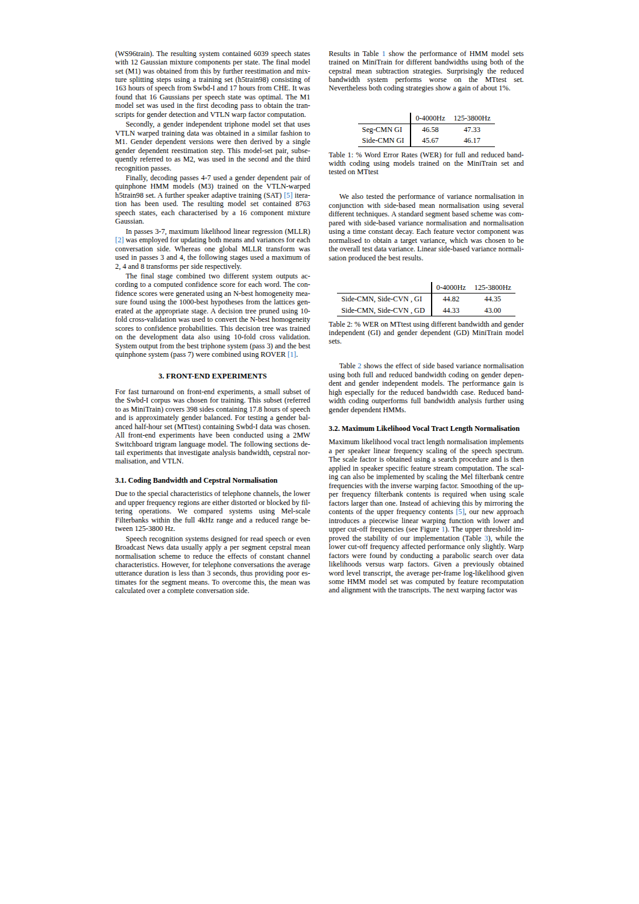(WS96train). The resulting system contained 6039 speech states with 12 Gaussian mixture components per state. The final model set (M1) was obtained from this by further reestimation and mixture splitting steps using a training set (h5train98) consisting of 163 hours of speech from Swbd-I and 17 hours from CHE. It was found that 16 Gaussians per speech state was optimal. The M1 model set was used in the first decoding pass to obtain the transcripts for gender detection and VTLN warp factor computation.
Secondly, a gender independent triphone model set that uses VTLN warped training data was obtained in a similar fashion to M1. Gender dependent versions were then derived by a single gender dependent reestimation step. This model-set pair, subsequently referred to as M2, was used in the second and the third recognition passes.
Finally, decoding passes 4-7 used a gender dependent pair of quinphone HMM models (M3) trained on the VTLN-warped h5train98 set. A further speaker adaptive training (SAT) [5] iteration has been used. The resulting model set contained 8763 speech states, each characterised by a 16 component mixture Gaussian.
In passes 3-7, maximum likelihood linear regression (MLLR) [2] was employed for updating both means and variances for each conversation side. Whereas one global MLLR transform was used in passes 3 and 4, the following stages used a maximum of 2, 4 and 8 transforms per side respectively.
The final stage combined two different system outputs according to a computed confidence score for each word. The confidence scores were generated using an N-best homogeneity measure found using the 1000-best hypotheses from the lattices generated at the appropriate stage. A decision tree pruned using 10-fold cross-validation was used to convert the N-best homogeneity scores to confidence probabilities. This decision tree was trained on the development data also using 10-fold cross validation. System output from the best triphone system (pass 3) and the best quinphone system (pass 7) were combined using ROVER [1].
3. Front-End Experiments
For fast turnaround on front-end experiments, a small subset of the Swbd-I corpus was chosen for training. This subset (referred to as MiniTrain) covers 398 sides containing 17.8 hours of speech and is approximately gender balanced. For testing a gender balanced half-hour set (MTtest) containing Swbd-I data was chosen. All front-end experiments have been conducted using a 2MW Switchboard trigram language model. The following sections detail experiments that investigate analysis bandwidth, cepstral normalisation, and VTLN.
3.1. Coding Bandwidth and Cepstral Normalisation
Due to the special characteristics of telephone channels, the lower and upper frequency regions are either distorted or blocked by filtering operations. We compared systems using Mel-scale Filterbanks within the full 4kHz range and a reduced range between 125-3800 Hz.
Speech recognition systems designed for read speech or even Broadcast News data usually apply a per segment cepstral mean normalisation scheme to reduce the effects of constant channel characteristics. However, for telephone conversations the average utterance duration is less than 3 seconds, thus providing poor estimates for the segment means. To overcome this, the mean was calculated over a complete conversation side.
Results in Table 1 show the performance of HMM model sets trained on MiniTrain for different bandwidths using both of the cepstral mean subtraction strategies. Surprisingly the reduced bandwidth system performs worse on the MTtest set. Nevertheless both coding strategies show a gain of about 1%.
| | 0-4000Hz | 125-3800Hz |
| --- | --- | --- |
| Seg-CMN GI | 46.58 | 47.33 |
| Side-CMN GI | 45.67 | 46.17 |
Table 1: % Word Error Rates (WER) for full and reduced bandwidth coding using models trained on the MiniTrain set and tested on MTtest
We also tested the performance of variance normalisation in conjunction with side-based mean normalisation using several different techniques. A standard segment based scheme was compared with side-based variance normalisation and normalisation using a time constant decay. Each feature vector component was normalised to obtain a target variance, which was chosen to be the overall test data variance. Linear side-based variance normalisation produced the best results.
| | 0-4000Hz | 125-3800Hz |
| --- | --- | --- |
| Side-CMN, Side-CVN , GI | 44.82 | 44.35 |
| Side-CMN, Side-CVN , GD | 44.33 | 43.00 |
Table 2: % WER on MTtest using different bandwidth and gender independent (GI) and gender dependent (GD) MiniTrain model sets.
Table 2 shows the effect of side based variance normalisation using both full and reduced bandwidth coding on gender dependent and gender independent models. The performance gain is high especially for the reduced bandwidth case. Reduced bandwidth coding outperforms full bandwidth analysis further using gender dependent HMMs.
3.2. Maximum Likelihood Vocal Tract Length Normalisation
Maximum likelihood vocal tract length normalisation implements a per speaker linear frequency scaling of the speech spectrum. The scale factor is obtained using a search procedure and is then applied in speaker specific feature stream computation. The scaling can also be implemented by scaling the Mel filterbank centre frequencies with the inverse warping factor. Smoothing of the upper frequency filterbank contents is required when using scale factors larger than one. Instead of achieving this by mirroring the contents of the upper frequency contents [5], our new approach introduces a piecewise linear warping function with lower and upper cut-off frequencies (see Figure 1). The upper threshold improved the stability of our implementation (Table 3), while the lower cut-off frequency affected performance only slightly. Warp factors were found by conducting a parabolic search over data likelihoods versus warp factors. Given a previously obtained word level transcript, the average per-frame log-likelihood given some HMM model set was computed by feature recomputation and alignment with the transcripts. The next warping factor was